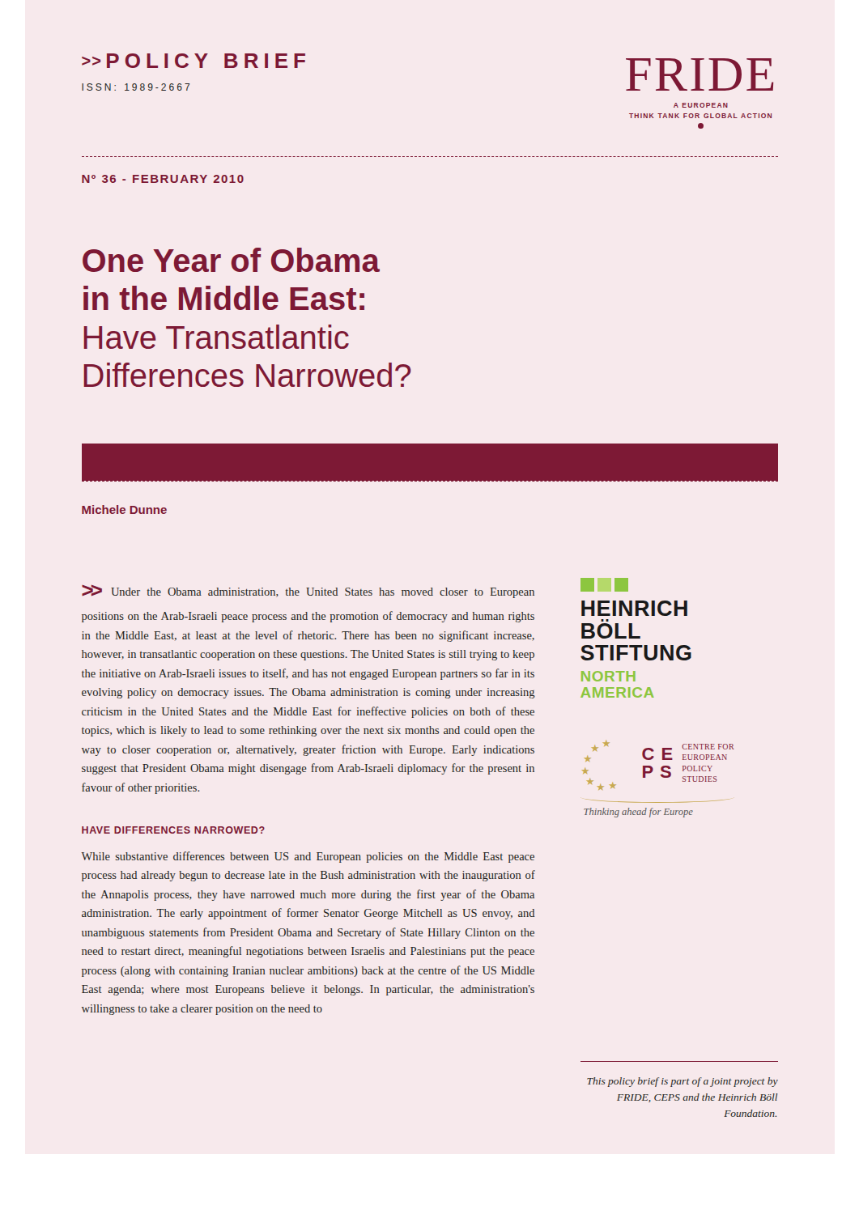>> POLICY BRIEF
ISSN: 1989-2667
FRIDE
A EUROPEAN
THINK TANK FOR GLOBAL ACTION
Nº 36 - FEBRUARY 2010
One Year of Obama
in the Middle East:
Have Transatlantic
Differences Narrowed?
Michele Dunne
>>Under the Obama administration, the United States has moved closer to European positions on the Arab-Israeli peace process and the promotion of democracy and human rights in the Middle East, at least at the level of rhetoric. There has been no significant increase, however, in transatlantic cooperation on these questions. The United States is still trying to keep the initiative on Arab-Israeli issues to itself, and has not engaged European partners so far in its evolving policy on democracy issues. The Obama administration is coming under increasing criticism in the United States and the Middle East for ineffective policies on both of these topics, which is likely to lead to some rethinking over the next six months and could open the way to closer cooperation or, alternatively, greater friction with Europe. Early indications suggest that President Obama might disengage from Arab-Israeli diplomacy for the present in favour of other priorities.
HAVE DIFFERENCES NARROWED?
While substantive differences between US and European policies on the Middle East peace process had already begun to decrease late in the Bush administration with the inauguration of the Annapolis process, they have narrowed much more during the first year of the Obama administration. The early appointment of former Senator George Mitchell as US envoy, and unambiguous statements from President Obama and Secretary of State Hillary Clinton on the need to restart direct, meaningful negotiations between Israelis and Palestinians put the peace process (along with containing Iranian nuclear ambitions) back at the centre of the US Middle East agenda; where most Europeans believe it belongs. In particular, the administration's willingness to take a clearer position on the need to
HEINRICH
BÖLL
STIFTUNG
NORTH
AMERICA
★ ★ ★ ★ ★ ★ ★
C E
P S
Centre for
European
Policy
Studies
Thinking ahead for Europe
This policy brief is part of a joint project by FRIDE, CEPS and the Heinrich Böll Foundation.